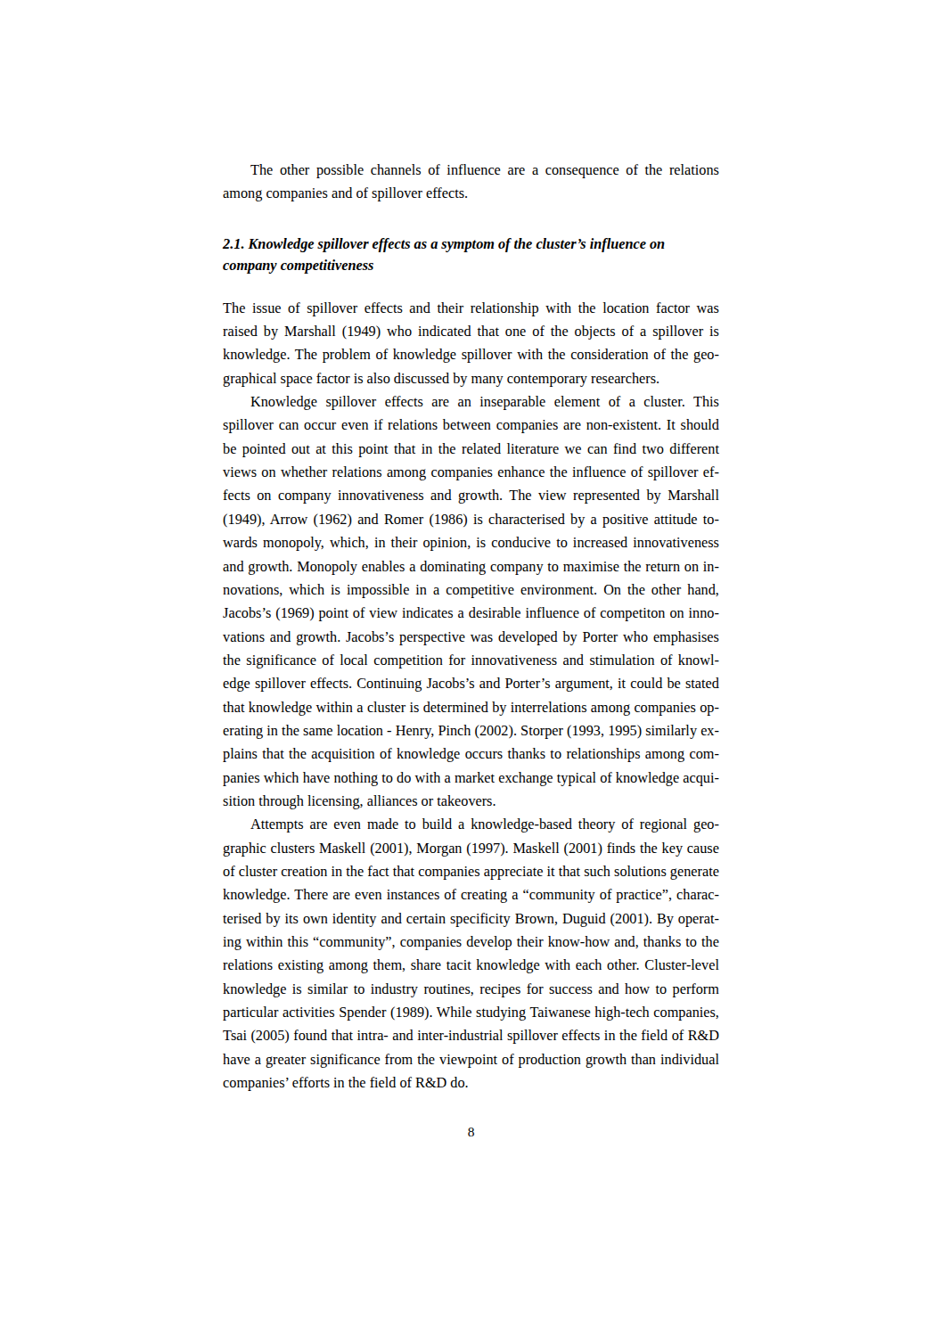The other possible channels of influence are a consequence of the relations among companies and of spillover effects.
2.1. Knowledge spillover effects as a symptom of the cluster’s influence on company competitiveness
The issue of spillover effects and their relationship with the location factor was raised by Marshall (1949) who indicated that one of the objects of a spillover is knowledge. The problem of knowledge spillover with the consideration of the geographical space factor is also discussed by many contemporary researchers.
Knowledge spillover effects are an inseparable element of a cluster. This spillover can occur even if relations between companies are non-existent. It should be pointed out at this point that in the related literature we can find two different views on whether relations among companies enhance the influence of spillover effects on company innovativeness and growth. The view represented by Marshall (1949), Arrow (1962) and Romer (1986) is characterised by a positive attitude towards monopoly, which, in their opinion, is conducive to increased innovativeness and growth. Monopoly enables a dominating company to maximise the return on innovations, which is impossible in a competitive environment. On the other hand, Jacobs’s (1969) point of view indicates a desirable influence of competiton on innovations and growth. Jacobs’s perspective was developed by Porter who emphasises the significance of local competition for innovativeness and stimulation of knowledge spillover effects. Continuing Jacobs’s and Porter’s argument, it could be stated that knowledge within a cluster is determined by interrelations among companies operating in the same location - Henry, Pinch (2002). Storper (1993, 1995) similarly explains that the acquisition of knowledge occurs thanks to relationships among companies which have nothing to do with a market exchange typical of knowledge acquisition through licensing, alliances or takeovers.
Attempts are even made to build a knowledge-based theory of regional geographic clusters Maskell (2001), Morgan (1997). Maskell (2001) finds the key cause of cluster creation in the fact that companies appreciate it that such solutions generate knowledge. There are even instances of creating a “community of practice”, characterised by its own identity and certain specificity Brown, Duguid (2001). By operating within this “community”, companies develop their know-how and, thanks to the relations existing among them, share tacit knowledge with each other. Cluster-level knowledge is similar to industry routines, recipes for success and how to perform particular activities Spender (1989). While studying Taiwanese high-tech companies, Tsai (2005) found that intra- and inter-industrial spillover effects in the field of R&D have a greater significance from the viewpoint of production growth than individual companies’ efforts in the field of R&D do.
8